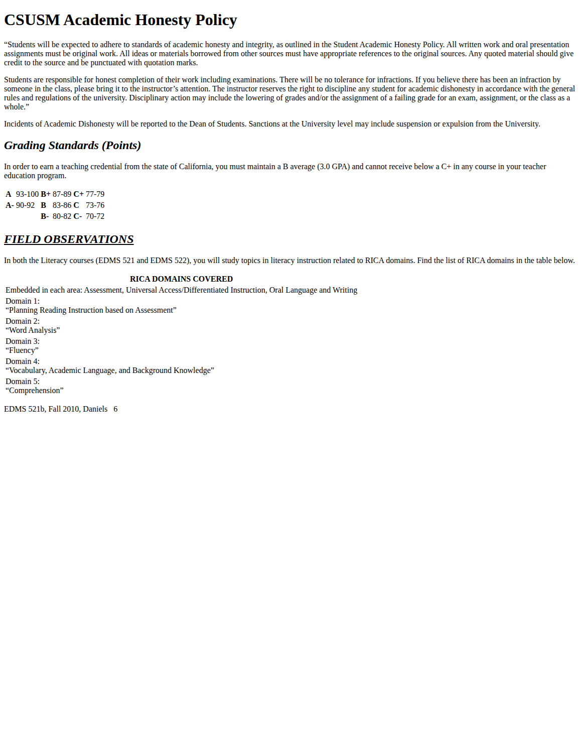CSUSM Academic Honesty Policy
“Students will be expected to adhere to standards of academic honesty and integrity, as outlined in the Student Academic Honesty Policy. All written work and oral presentation assignments must be original work. All ideas or materials borrowed from other sources must have appropriate references to the original sources. Any quoted material should give credit to the source and be punctuated with quotation marks.
Students are responsible for honest completion of their work including examinations. There will be no tolerance for infractions. If you believe there has been an infraction by someone in the class, please bring it to the instructor’s attention. The instructor reserves the right to discipline any student for academic dishonesty in accordance with the general rules and regulations of the university. Disciplinary action may include the lowering of grades and/or the assignment of a failing grade for an exam, assignment, or the class as a whole.”
Incidents of Academic Dishonesty will be reported to the Dean of Students. Sanctions at the University level may include suspension or expulsion from the University.
Grading Standards (Points)
In order to earn a teaching credential from the state of California, you must maintain a B average (3.0 GPA) and cannot receive below a C+ in any course in your teacher education program.
| A | 93-100 | B+ | 87-89 | C+ | 77-79 |
| A- | 90-92 | B | 83-86 | C | 73-76 |
| | | B- | 80-82 | C- | 70-72 |
FIELD OBSERVATIONS
In both the Literacy courses (EDMS 521 and EDMS 522), you will study topics in literacy instruction related to RICA domains. Find the list of RICA domains in the table below.
| RICA DOMAINS COVERED |
| --- |
| Embedded in each area: Assessment, Universal Access/Differentiated Instruction, Oral Language and Writing |
| Domain 1: “Planning Reading Instruction based on Assessment” |
| Domain 2: “Word Analysis” |
| Domain 3: “Fluency” |
| Domain 4: “Vocabulary, Academic Language, and Background Knowledge” |
| Domain 5: “Comprehension” |
EDMS 521b, Fall 2010, Daniels 6